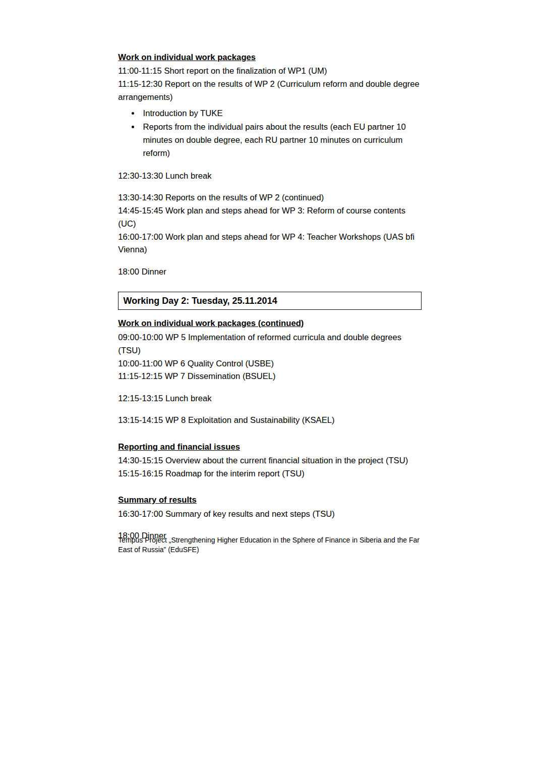Work on individual work packages
11:00-11:15 Short report on the finalization of WP1 (UM)
11:15-12:30 Report on the results of WP 2 (Curriculum reform and double degree arrangements)
Introduction by TUKE
Reports from the individual pairs about the results (each EU partner 10 minutes on double degree, each RU partner 10 minutes on curriculum reform)
12:30-13:30 Lunch break
13:30-14:30 Reports on the results of WP 2 (continued)
14:45-15:45 Work plan and steps ahead for WP 3: Reform of course contents (UC)
16:00-17:00 Work plan and steps ahead for WP 4: Teacher Workshops (UAS bfi Vienna)
18:00 Dinner
Working Day 2: Tuesday, 25.11.2014
Work on individual work packages (continued)
09:00-10:00 WP 5 Implementation of reformed curricula and double degrees (TSU)
10:00-11:00 WP 6 Quality Control (USBE)
11:15-12:15 WP 7 Dissemination (BSUEL)
12:15-13:15 Lunch break
13:15-14:15 WP 8 Exploitation and Sustainability (KSAEL)
Reporting and financial issues
14:30-15:15 Overview about the current financial situation in the project (TSU)
15:15-16:15 Roadmap for the interim report (TSU)
Summary of results
16:30-17:00 Summary of key results and next steps (TSU)
18:00 Dinner
Tempus Project „Strengthening Higher Education in the Sphere of Finance in Siberia and the Far East of Russia” (EduSFE)